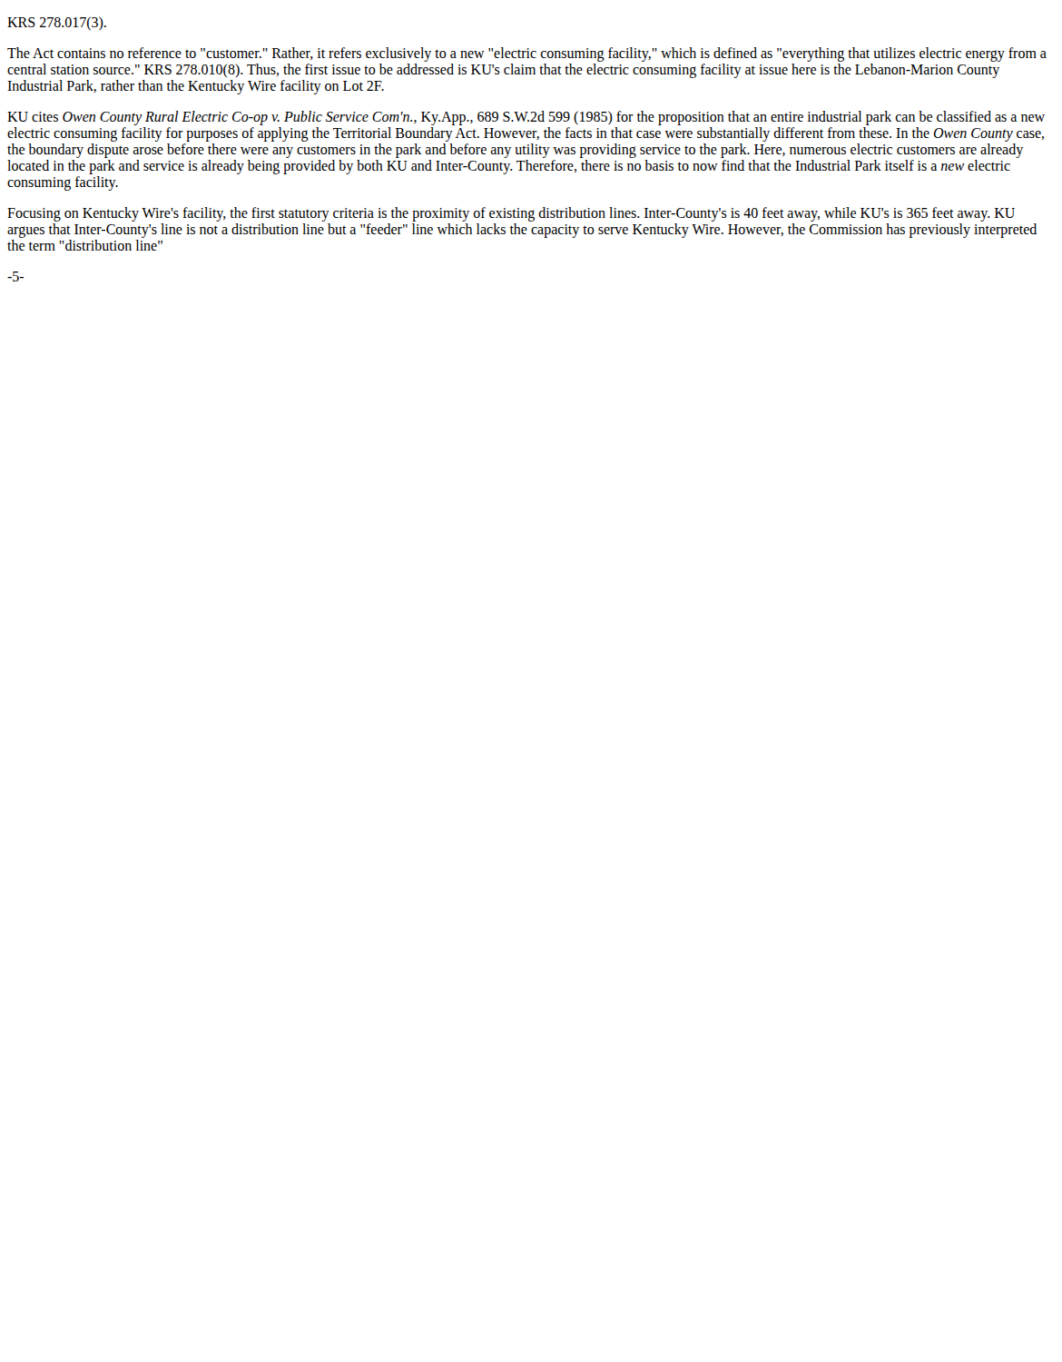KRS 278.017(3).
The Act contains no reference to "customer." Rather, it refers exclusively to a new "electric consuming facility," which is defined as "everything that utilizes electric energy from a central station source." KRS 278.010(8). Thus, the first issue to be addressed is KU's claim that the electric consuming facility at issue here is the Lebanon-Marion County Industrial Park, rather than the Kentucky Wire facility on Lot 2F.
KU cites Owen County Rural Electric Co-op v. Public Service Com'n., Ky.App., 689 S.W.2d 599 (1985) for the proposition that an entire industrial park can be classified as a new electric consuming facility for purposes of applying the Territorial Boundary Act. However, the facts in that case were substantially different from these. In the Owen County case, the boundary dispute arose before there were any customers in the park and before any utility was providing service to the park. Here, numerous electric customers are already located in the park and service is already being provided by both KU and Inter-County. Therefore, there is no basis to now find that the Industrial Park itself is a new electric consuming facility.
Focusing on Kentucky Wire's facility, the first statutory criteria is the proximity of existing distribution lines. Inter-County's is 40 feet away, while KU's is 365 feet away. KU argues that Inter-County's line is not a distribution line but a "feeder" line which lacks the capacity to serve Kentucky Wire. However, the Commission has previously interpreted the term "distribution line"
-5-